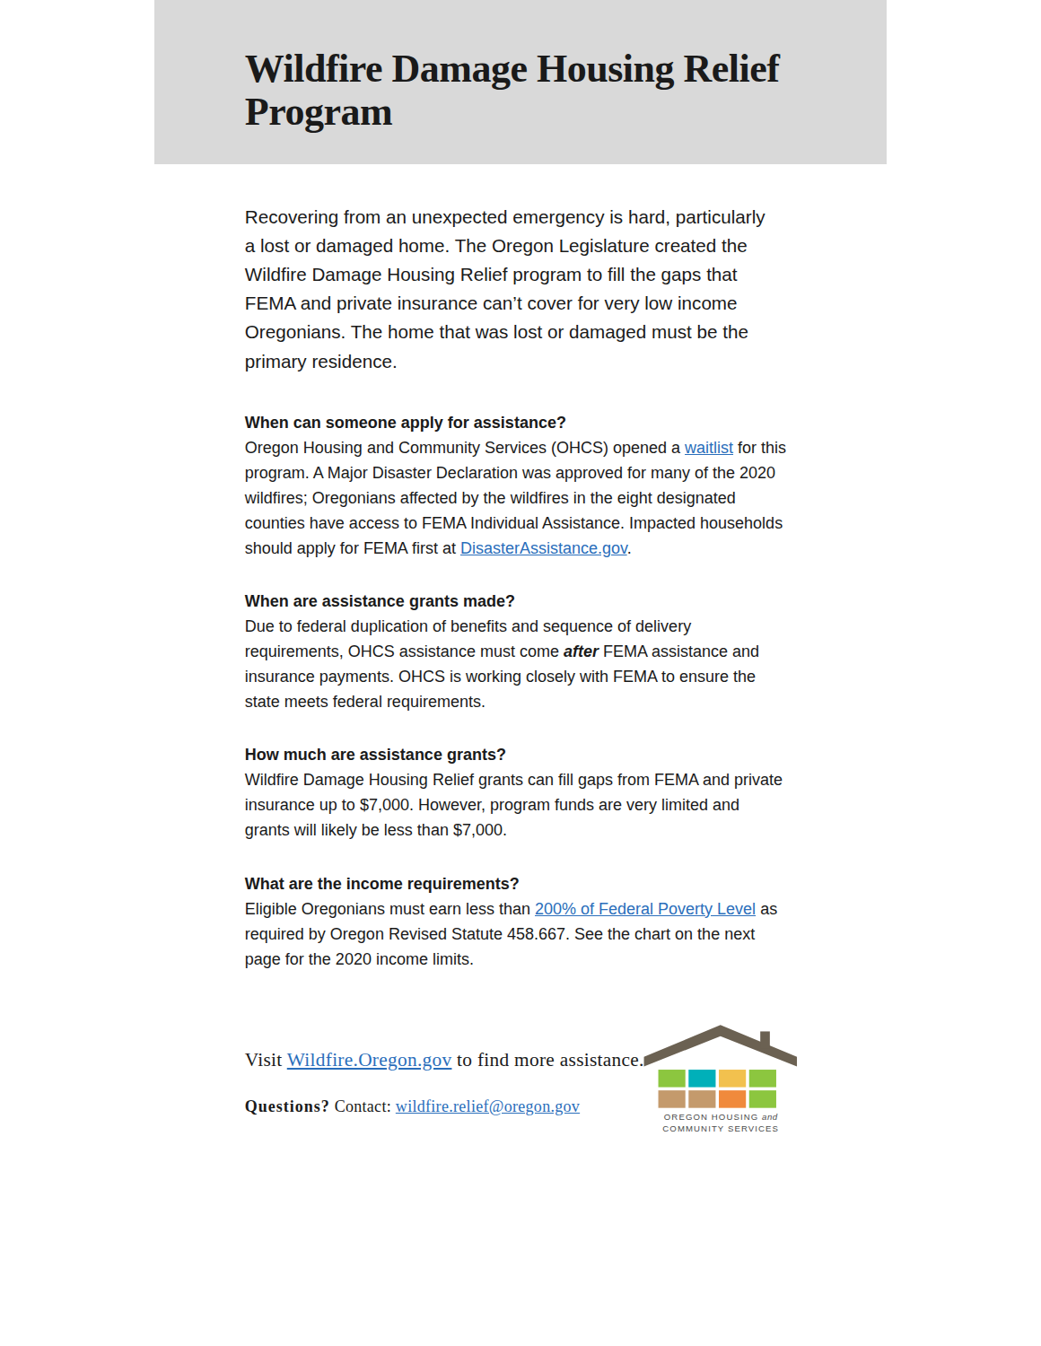Wildfire Damage Housing Relief Program
Recovering from an unexpected emergency is hard, particularly a lost or damaged home. The Oregon Legislature created the Wildfire Damage Housing Relief program to fill the gaps that FEMA and private insurance can’t cover for very low income Oregonians. The home that was lost or damaged must be the primary residence.
When can someone apply for assistance?
Oregon Housing and Community Services (OHCS) opened a waitlist for this program. A Major Disaster Declaration was approved for many of the 2020 wildfires; Oregonians affected by the wildfires in the eight designated counties have access to FEMA Individual Assistance. Impacted households should apply for FEMA first at DisasterAssistance.gov.
When are assistance grants made?
Due to federal duplication of benefits and sequence of delivery requirements, OHCS assistance must come after FEMA assistance and insurance payments. OHCS is working closely with FEMA to ensure the state meets federal requirements.
How much are assistance grants?
Wildfire Damage Housing Relief grants can fill gaps from FEMA and private insurance up to $7,000. However, program funds are very limited and grants will likely be less than $7,000.
What are the income requirements?
Eligible Oregonians must earn less than 200% of Federal Poverty Level as required by Oregon Revised Statute 458.667. See the chart on the next page for the 2020 income limits.
Visit Wildfire.Oregon.gov to find more assistance.
Questions? Contact: wildfire.relief@oregon.gov
Oregon Housing and
Community Services